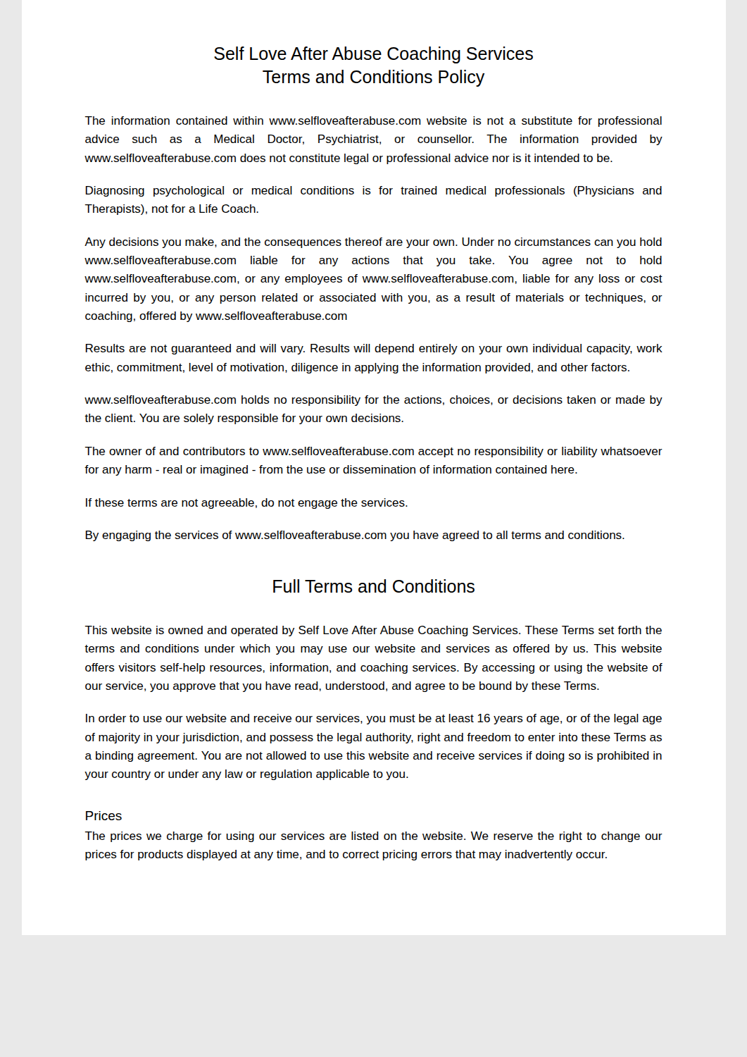Self Love After Abuse Coaching Services
Terms and Conditions Policy
The information contained within www.selfloveafterabuse.com website is not a substitute for professional advice such as a Medical Doctor, Psychiatrist, or counsellor. The information provided by www.selfloveafterabuse.com does not constitute legal or professional advice nor is it intended to be.
Diagnosing psychological or medical conditions is for trained medical professionals (Physicians and Therapists), not for a Life Coach.
Any decisions you make, and the consequences thereof are your own. Under no circumstances can you hold www.selfloveafterabuse.com liable for any actions that you take. You agree not to hold www.selfloveafterabuse.com, or any employees of www.selfloveafterabuse.com, liable for any loss or cost incurred by you, or any person related or associated with you, as a result of materials or techniques, or coaching, offered by www.selfloveafterabuse.com
Results are not guaranteed and will vary. Results will depend entirely on your own individual capacity, work ethic, commitment, level of motivation, diligence in applying the information provided, and other factors.
www.selfloveafterabuse.com holds no responsibility for the actions, choices, or decisions taken or made by the client. You are solely responsible for your own decisions.
The owner of and contributors to www.selfloveafterabuse.com accept no responsibility or liability whatsoever for any harm - real or imagined - from the use or dissemination of information contained here.
If these terms are not agreeable, do not engage the services.
By engaging the services of www.selfloveafterabuse.com you have agreed to all terms and conditions.
Full Terms and Conditions
This website is owned and operated by Self Love After Abuse Coaching Services. These Terms set forth the terms and conditions under which you may use our website and services as offered by us. This website offers visitors self-help resources, information, and coaching services. By accessing or using the website of our service, you approve that you have read, understood, and agree to be bound by these Terms.
In order to use our website and receive our services, you must be at least 16 years of age, or of the legal age of majority in your jurisdiction, and possess the legal authority, right and freedom to enter into these Terms as a binding agreement. You are not allowed to use this website and receive services if doing so is prohibited in your country or under any law or regulation applicable to you.
Prices
The prices we charge for using our services are listed on the website. We reserve the right to change our prices for products displayed at any time, and to correct pricing errors that may inadvertently occur.